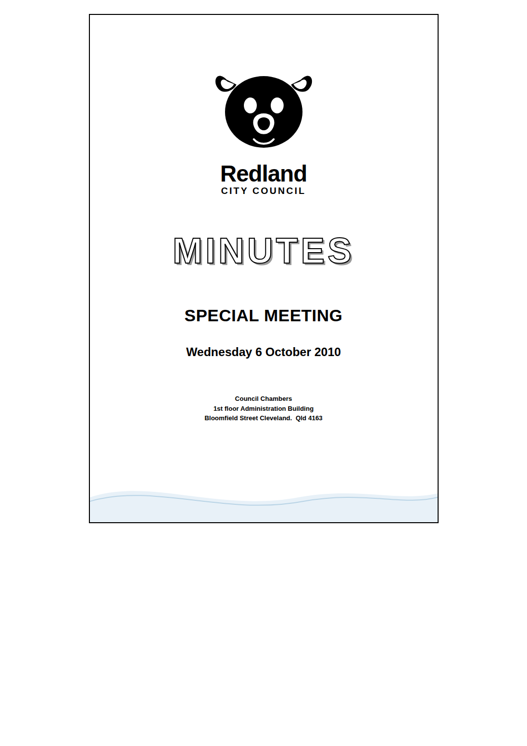Redland
CITY COUNCIL
MINUTES
SPECIAL MEETING
Wednesday 6 October 2010
Council Chambers
1st floor Administration Building
Bloomfield Street Cleveland. Qld 4163